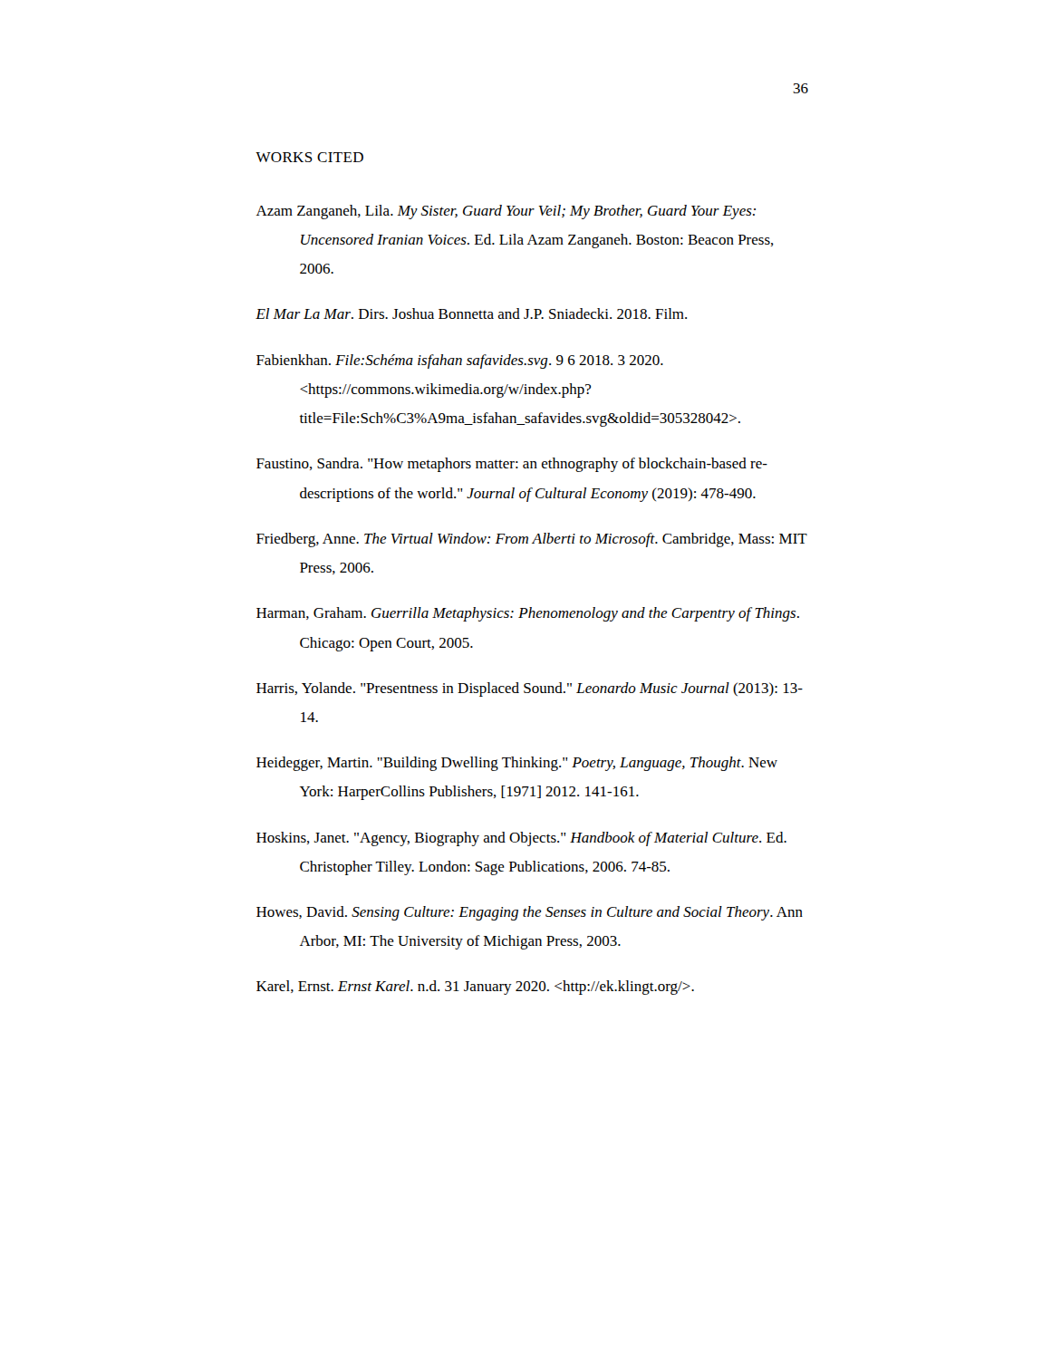36
Works Cited
Azam Zanganeh, Lila. My Sister, Guard Your Veil; My Brother, Guard Your Eyes: Uncensored Iranian Voices. Ed. Lila Azam Zanganeh. Boston: Beacon Press, 2006.
El Mar La Mar. Dirs. Joshua Bonnetta and J.P. Sniadecki. 2018. Film.
Fabienkhan. File:Schéma isfahan safavides.svg. 9 6 2018. 3 2020. <https://commons.wikimedia.org/w/index.php?title=File:Sch%C3%A9ma_isfahan_safavides.svg&oldid=305328042>.
Faustino, Sandra. "How metaphors matter: an ethnography of blockchain-based re-descriptions of the world." Journal of Cultural Economy (2019): 478-490.
Friedberg, Anne. The Virtual Window: From Alberti to Microsoft. Cambridge, Mass: MIT Press, 2006.
Harman, Graham. Guerrilla Metaphysics: Phenomenology and the Carpentry of Things. Chicago: Open Court, 2005.
Harris, Yolande. "Presentness in Displaced Sound." Leonardo Music Journal (2013): 13-14.
Heidegger, Martin. "Building Dwelling Thinking." Poetry, Language, Thought. New York: HarperCollins Publishers, [1971] 2012. 141-161.
Hoskins, Janet. "Agency, Biography and Objects." Handbook of Material Culture. Ed. Christopher Tilley. London: Sage Publications, 2006. 74-85.
Howes, David. Sensing Culture: Engaging the Senses in Culture and Social Theory. Ann Arbor, MI: The University of Michigan Press, 2003.
Karel, Ernst. Ernst Karel. n.d. 31 January 2020. <http://ek.klingt.org/>.